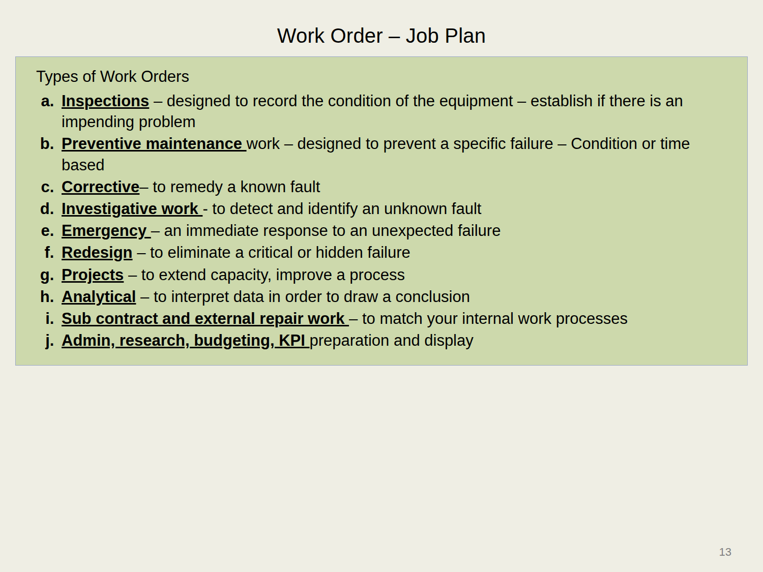Work Order – Job Plan
Types of Work Orders
Inspections – designed to record the condition of the equipment – establish if there is an impending problem
Preventive maintenance work – designed to prevent a specific failure – Condition or time based
Corrective– to remedy a known fault
Investigative work - to detect and identify an unknown fault
Emergency – an immediate response to an unexpected failure
Redesign – to eliminate a critical or hidden failure
Projects – to extend capacity, improve a process
Analytical – to interpret data in order to draw a conclusion
Sub contract and external repair work – to match your internal work processes
Admin, research, budgeting, KPI preparation and display
13